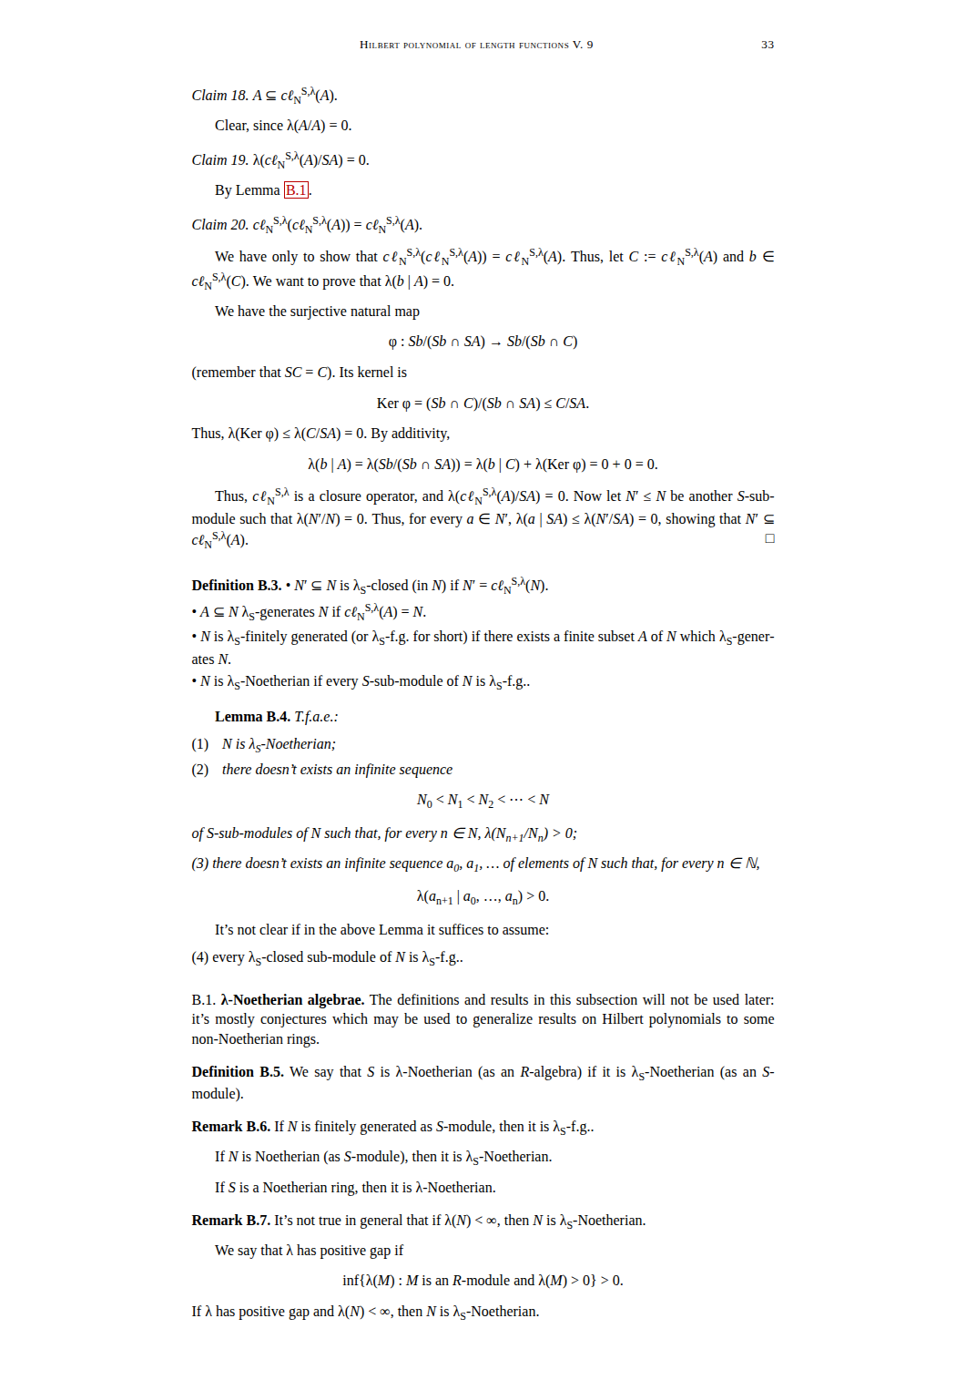Hilbert polynomial of length functions V. 9 33
Claim 18. A ⊆ cℓ NS,λ(A).
Clear, since λ(A/A) = 0.
Claim 19. λ(cℓ NS,λ(A)/SA) = 0.
By Lemma B.1.
Claim 20. cℓ NS,λ(cℓ NS,λ(A)) = cℓ NS,λ(A).
We have only to show that cℓ NS,λ(cℓ NS,λ(A)) = cℓ NS,λ(A). Thus, let C := cℓ NS,λ(A) and b ∈ cℓ NS,λ(C). We want to prove that λ(b | A) = 0.
We have the surjective natural map
φ : Sb/(Sb ∩ SA) → Sb/(Sb ∩ C)
(remember that SC = C). Its kernel is
Ker φ = (Sb ∩ C)/(Sb ∩ SA) ≤ C/SA.
Thus, λ(Ker φ) ≤ λ(C/SA) = 0. By additivity,
λ(b | A) = λ(Sb/(Sb ∩ SA)) = λ(b | C) + λ(Ker φ) = 0 + 0 = 0.
Thus, cℓ NS,λ is a closure operator, and λ(cℓ NS,λ(A)/SA) = 0. Now let N′ ≤ N be another S-sub-module such that λ(N′/N) = 0. Thus, for every a ∈ N′, λ(a | SA) ≤ λ(N′/SA) = 0, showing that N′ ⊆ cℓ NS,λ(A). □
Definition B.3. • N′ ⊆ N is λS-closed (in N) if N′ = cℓ NS,λ(N).
• A ⊆ N λS-generates N if cℓ NS,λ(A) = N.
• N is λS-finitely generated (or λS-f.g. for short) if there exists a finite subset A of N which λS-generates N.
• N is λS-Noetherian if every S-sub-module of N is λS-f.g..
Lemma B.4. T.f.a.e.:
(1) N is λS-Noetherian;
(2) there doesn’t exists an infinite sequence
N 0 < N 1 < N 2 < ⋯ < N
of S-sub-modules of N such that, for every n ∈ N, λ(Nn+1/Nn) > 0;
(3) there doesn’t exists an infinite sequence a 0, a 1, … of elements of N such that, for every n ∈ ℕ,
λ(an+1 | a 0, …, an) > 0.
It’s not clear if in the above Lemma it suffices to assume:
(4) every λS-closed sub-module of N is λS-f.g..
B.1. λ-Noetherian algebrae. The definitions and results in this subsection will not be used later: it’s mostly conjectures which may be used to generalize results on Hilbert polynomials to some non-Noetherian rings.
Definition B.5. We say that S is λ-Noetherian (as an R-algebra) if it is λS-Noetherian (as an S-module).
Remark B.6. If N is finitely generated as S-module, then it is λS-f.g..
If N is Noetherian (as S-module), then it is λS-Noetherian.
If S is a Noetherian ring, then it is λ-Noetherian.
Remark B.7. It’s not true in general that if λ(N) < ∞, then N is λS-Noetherian.
We say that λ has positive gap if
inf{λ(M) : M is an R-module and λ(M) > 0} > 0.
If λ has positive gap and λ(N) < ∞, then N is λS-Noetherian.